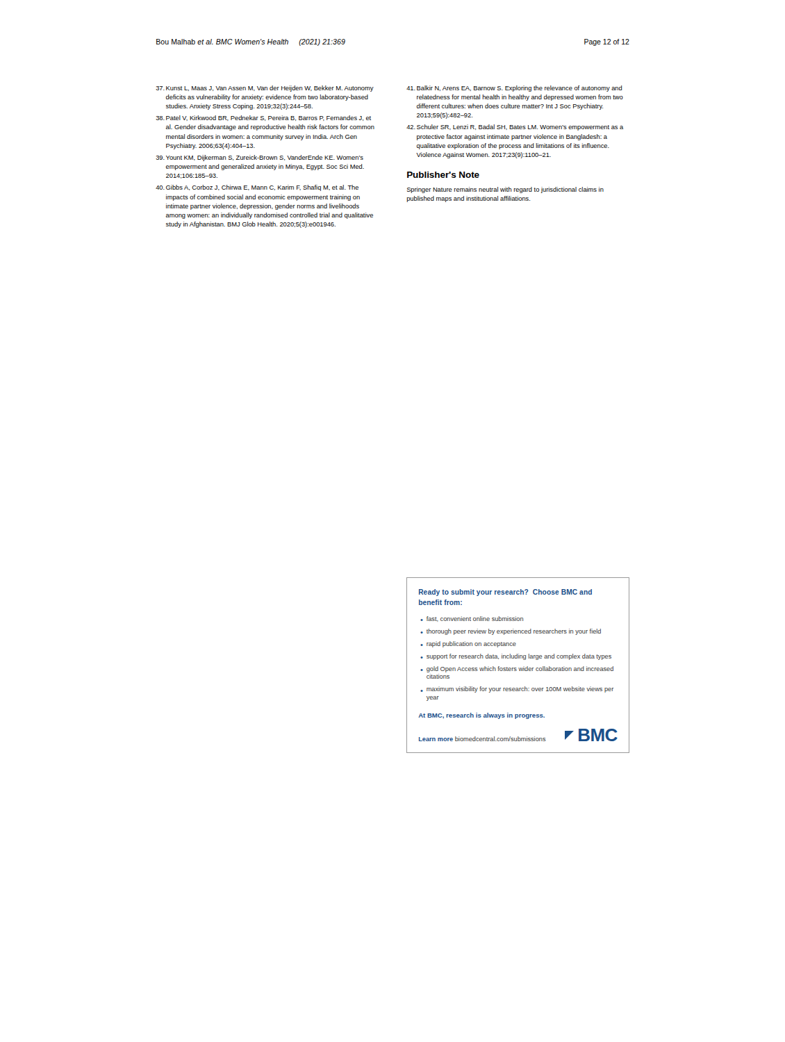Bou Malhab et al. BMC Women's Health (2021) 21:369
Page 12 of 12
37 Kunst L, Maas J, Van Assen M, Van der Heijden W, Bekker M. Autonomy deficits as vulnerability for anxiety: evidence from two laboratory-based studies. Anxiety Stress Coping. 2019;32(3):244–58.
38 Patel V, Kirkwood BR, Pednekar S, Pereira B, Barros P, Fernandes J, et al. Gender disadvantage and reproductive health risk factors for common mental disorders in women: a community survey in India. Arch Gen Psychiatry. 2006;63(4):404–13.
39 Yount KM, Dijkerman S, Zureick-Brown S, VanderEnde KE. Women's empowerment and generalized anxiety in Minya, Egypt. Soc Sci Med. 2014;106:185–93.
40 Gibbs A, Corboz J, Chirwa E, Mann C, Karim F, Shafiq M, et al. The impacts of combined social and economic empowerment training on intimate partner violence, depression, gender norms and livelihoods among women: an individually randomised controlled trial and qualitative study in Afghanistan. BMJ Glob Health. 2020;5(3):e001946.
41 Balkir N, Arens EA, Barnow S. Exploring the relevance of autonomy and relatedness for mental health in healthy and depressed women from two different cultures: when does culture matter? Int J Soc Psychiatry. 2013;59(5):482–92.
42 Schuler SR, Lenzi R, Badal SH, Bates LM. Women's empowerment as a protective factor against intimate partner violence in Bangladesh: a qualitative exploration of the process and limitations of its influence. Violence Against Women. 2017;23(9):1100–21.
Publisher's Note
Springer Nature remains neutral with regard to jurisdictional claims in published maps and institutional affiliations.
Ready to submit your research? Choose BMC and benefit from:
fast, convenient online submission
thorough peer review by experienced researchers in your field
rapid publication on acceptance
support for research data, including large and complex data types
gold Open Access which fosters wider collaboration and increased citations
maximum visibility for your research: over 100M website views per year
At BMC, research is always in progress.
Learn more biomedcentral.com/submissions
BMC